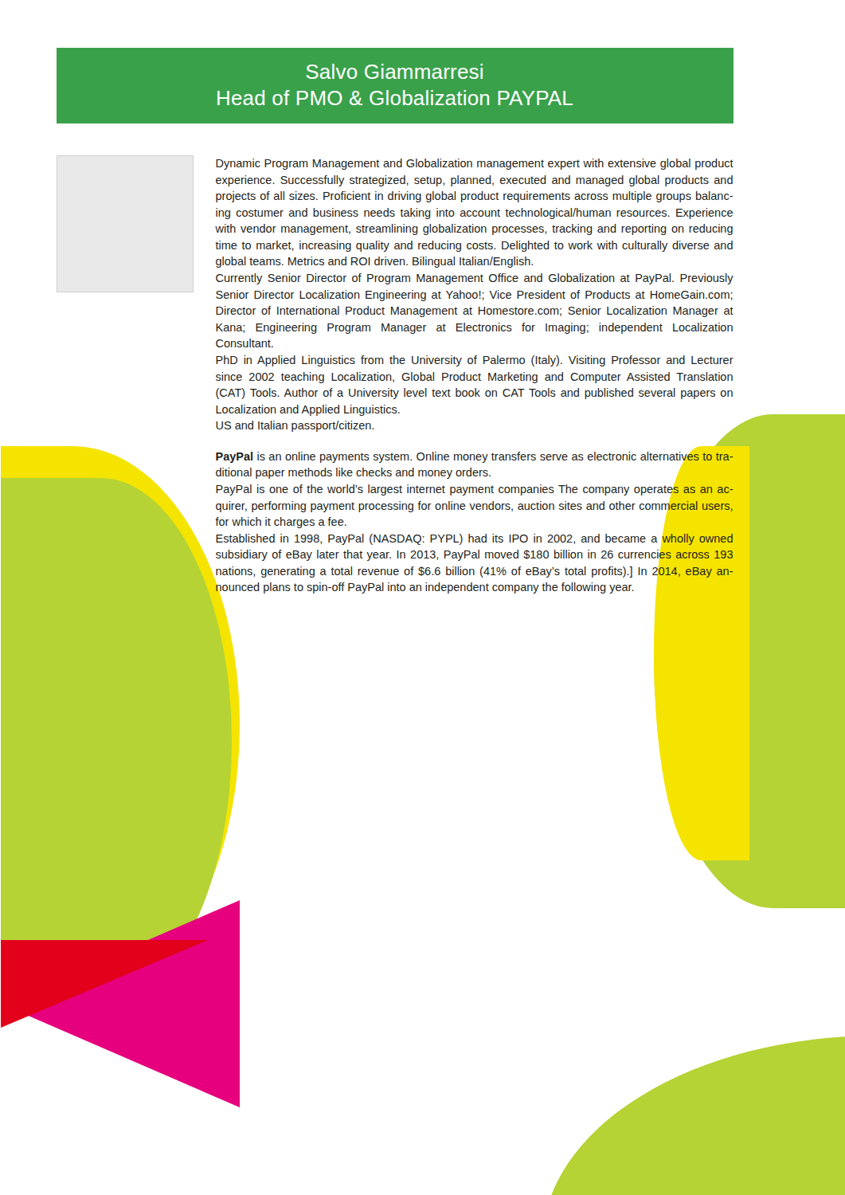Salvo GiammarresiHead of PMO & Globalization PAYPAL
Dynamic Program Management and Globalization management expert with extensive global product experience. Successfully strategized, setup, planned, executed and managed global products and projects of all sizes. Proficient in driving global product requirements across multiple groups balancing costumer and business needs taking into account technological/human resources. Experience with vendor management, streamlining globalization processes, tracking and reporting on reducing time to market, increasing quality and reducing costs. Delighted to work with culturally diverse and global teams. Metrics and ROI driven. Bilingual Italian/English.
Currently Senior Director of Program Management Office and Globalization at PayPal. Previously Senior Director Localization Engineering at Yahoo!; Vice President of Products at HomeGain.com; Director of International Product Management at Homestore.com; Senior Localization Manager at Kana; Engineering Program Manager at Electronics for Imaging; independent Localization Consultant.
PhD in Applied Linguistics from the University of Palermo (Italy). Visiting Professor and Lecturer since 2002 teaching Localization, Global Product Marketing and Computer Assisted Translation (CAT) Tools. Author of a University level text book on CAT Tools and published several papers on Localization and Applied Linguistics.
US and Italian passport/citizen.
PayPal is an online payments system. Online money transfers serve as electronic alternatives to traditional paper methods like checks and money orders.
PayPal is one of the world’s largest internet payment companies The company operates as an acquirer, performing payment processing for online vendors, auction sites and other commercial users, for which it charges a fee.
Established in 1998, PayPal (NASDAQ: PYPL) had its IPO in 2002, and became a wholly owned subsidiary of eBay later that year. In 2013, PayPal moved $180 billion in 26 currencies across 193 nations, generating a total revenue of $6.6 billion (41% of eBay’s total profits).] In 2014, eBay announced plans to spin-off PayPal into an independent company the following year.